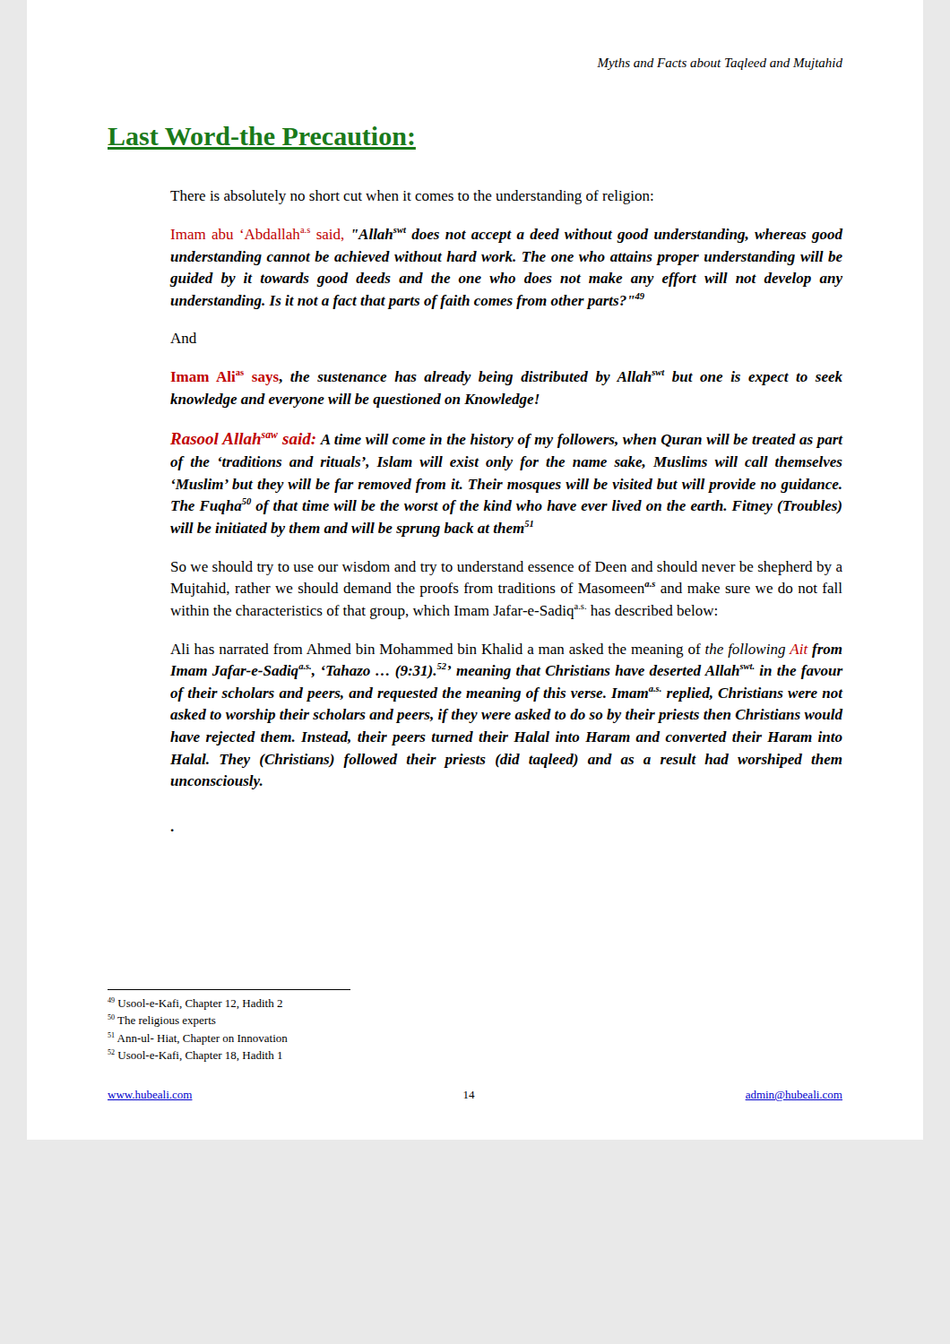Myths and Facts about Taqleed and Mujtahid
Last Word-the Precaution:
There is absolutely no short cut when it comes to the understanding of religion:
Imam abu ‘Abdallaha.s said, "Allahswt does not accept a deed without good understanding, whereas good understanding cannot be achieved without hard work. The one who attains proper understanding will be guided by it towards good deeds and the one who does not make any effort will not develop any understanding. Is it not a fact that parts of faith comes from other parts?"49
And
Imam Alias says, the sustenance has already being distributed by Allahswt but one is expect to seek knowledge and everyone will be questioned on Knowledge!
Rasool Allahsaw said: A time will come in the history of my followers, when Quran will be treated as part of the ‘traditions and rituals’, Islam will exist only for the name sake, Muslims will call themselves ‘Muslim’ but they will be far removed from it. Their mosques will be visited but will provide no guidance. The Fuqha50 of that time will be the worst of the kind who have ever lived on the earth. Fitney (Troubles) will be initiated by them and will be sprung back at them51
So we should try to use our wisdom and try to understand essence of Deen and should never be shepherd by a Mujtahid, rather we should demand the proofs from traditions of Masomeena.s and make sure we do not fall within the characteristics of that group, which Imam Jafar-e-Sadiqa.s. has described below:
Ali has narrated from Ahmed bin Mohammed bin Khalid a man asked the meaning of the following Ait from Imam Jafar-e-Sadiqa.s., ‘Tahazo … (9:31).52’ meaning that Christians have deserted Allahswt. in the favour of their scholars and peers, and requested the meaning of this verse. Imama.s. replied, Christians were not asked to worship their scholars and peers, if they were asked to do so by their priests then Christians would have rejected them. Instead, their peers turned their Halal into Haram and converted their Haram into Halal. They (Christians) followed their priests (did taqleed) and as a result had worshiped them unconsciously.
.
49 Usool-e-Kafi, Chapter 12, Hadith 2
50 The religious experts
51 Ann-ul- Hiat, Chapter on Innovation
52 Usool-e-Kafi, Chapter 18, Hadith 1
www.hubeali.com 14 admin@hubeali.com